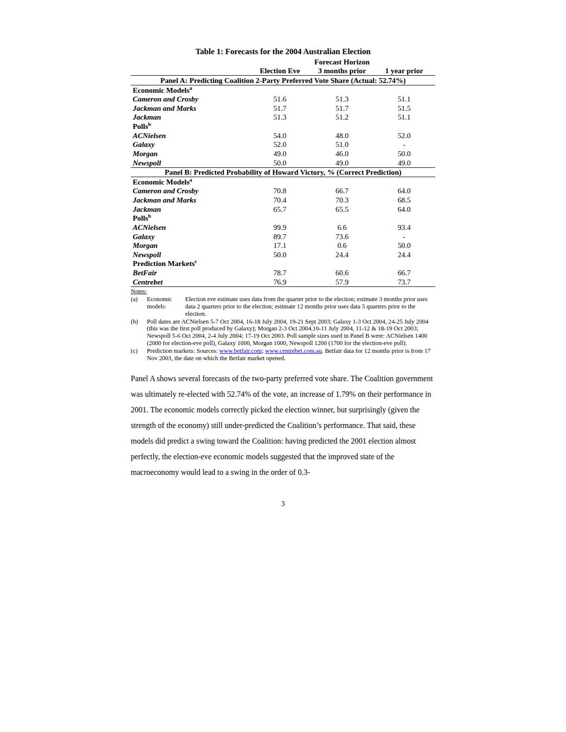Table 1: Forecasts for the 2004 Australian Election
| | Forecast Horizon |
| | Election Eve | 3 months prior | 1 year prior |
| Panel A: Predicting Coalition 2-Party Preferred Vote Share (Actual: 52.74%) |
| Economic Models a | | | |
| Cameron and Crosby | 51.6 | 51.3 | 51.1 |
| Jackman and Marks | 51.7 | 51.7 | 51.5 |
| Jackman | 51.3 | 51.2 | 51.1 |
| Polls b | | | |
| ACNielsen | 54.0 | 48.0 | 52.0 |
| Galaxy | 52.0 | 51.0 | - |
| Morgan | 49.0 | 46.0 | 50.0 |
| Newspoll | 50.0 | 49.0 | 49.0 |
| Panel B: Predicted Probability of Howard Victory, % (Correct Prediction) |
| Economic Models a | | | |
| Cameron and Crosby | 70.8 | 66.7 | 64.0 |
| Jackman and Marks | 70.4 | 70.3 | 68.5 |
| Jackman | 65.7 | 65.5 | 64.0 |
| Polls b | | | |
| ACNielsen | 99.9 | 6.6 | 93.4 |
| Galaxy | 89.7 | 73.6 | - |
| Morgan | 17.1 | 0.6 | 50.0 |
| Newspoll | 50.0 | 24.4 | 24.4 |
| Prediction Markets c | | | |
| BetFair | 78.7 | 60.6 | 66.7 |
| Centrebet | 76.9 | 57.9 | 73.7 |
Notes:
(a)
Economic models:
Election eve estimate uses data from the quarter prior to the election; estimate 3 months prior uses data 2 quarters prior to the election; estimate 12 months prior uses data 5 quarters prior to the election.
(b)
Poll dates are ACNielsen 5-7 Oct 2004, 16-18 July 2004, 19-21 Sept 2003; Galaxy 1-3 Oct 2004, 24-25 July 2004 (this was the first poll produced by Galaxy); Morgan 2-3 Oct 2004,10-11 July 2004, 11-12 & 18-19 Oct 2003; Newspoll 5-6 Oct 2004, 2-4 July 2004; 17-19 Oct 2003. Poll sample sizes used in Panel B were: ACNielsen 1400 (2000 for election-eve poll), Galaxy 1000, Morgan 1000, Newspoll 1200 (1700 for the election-eve poll).
(c)
Prediction markets: Sources: www.betfair.com; www.centrebet.com.au. Betfair data for 12 months prior is from 17 Nov 2003, the date on which the Betfair market opened.
Panel A shows several forecasts of the two-party preferred vote share. The Coalition government was ultimately re-elected with 52.74% of the vote, an increase of 1.79% on their performance in 2001. The economic models correctly picked the election winner, but surprisingly (given the strength of the economy) still under-predicted the Coalition’s performance. That said, these models did predict a swing toward the Coalition: having predicted the 2001 election almost perfectly, the election-eve economic models suggested that the improved state of the macroeconomy would lead to a swing in the order of 0.3-
3